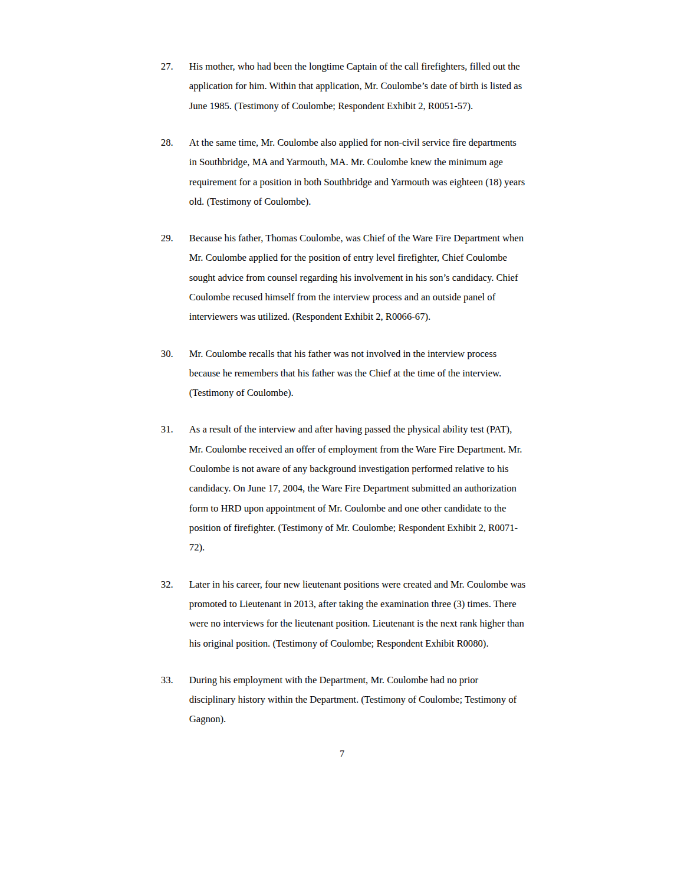His mother, who had been the longtime Captain of the call firefighters, filled out the application for him. Within that application, Mr. Coulombe’s date of birth is listed as June 1985. (Testimony of Coulombe; Respondent Exhibit 2, R0051-57).
At the same time, Mr. Coulombe also applied for non-civil service fire departments in Southbridge, MA and Yarmouth, MA. Mr. Coulombe knew the minimum age requirement for a position in both Southbridge and Yarmouth was eighteen (18) years old. (Testimony of Coulombe).
Because his father, Thomas Coulombe, was Chief of the Ware Fire Department when Mr. Coulombe applied for the position of entry level firefighter, Chief Coulombe sought advice from counsel regarding his involvement in his son’s candidacy. Chief Coulombe recused himself from the interview process and an outside panel of interviewers was utilized. (Respondent Exhibit 2, R0066-67).
Mr. Coulombe recalls that his father was not involved in the interview process because he remembers that his father was the Chief at the time of the interview. (Testimony of Coulombe).
As a result of the interview and after having passed the physical ability test (PAT), Mr. Coulombe received an offer of employment from the Ware Fire Department. Mr. Coulombe is not aware of any background investigation performed relative to his candidacy. On June 17, 2004, the Ware Fire Department submitted an authorization form to HRD upon appointment of Mr. Coulombe and one other candidate to the position of firefighter. (Testimony of Mr. Coulombe; Respondent Exhibit 2, R0071-72).
Later in his career, four new lieutenant positions were created and Mr. Coulombe was promoted to Lieutenant in 2013, after taking the examination three (3) times. There were no interviews for the lieutenant position. Lieutenant is the next rank higher than his original position. (Testimony of Coulombe; Respondent Exhibit R0080).
During his employment with the Department, Mr. Coulombe had no prior disciplinary history within the Department. (Testimony of Coulombe; Testimony of Gagnon).
7